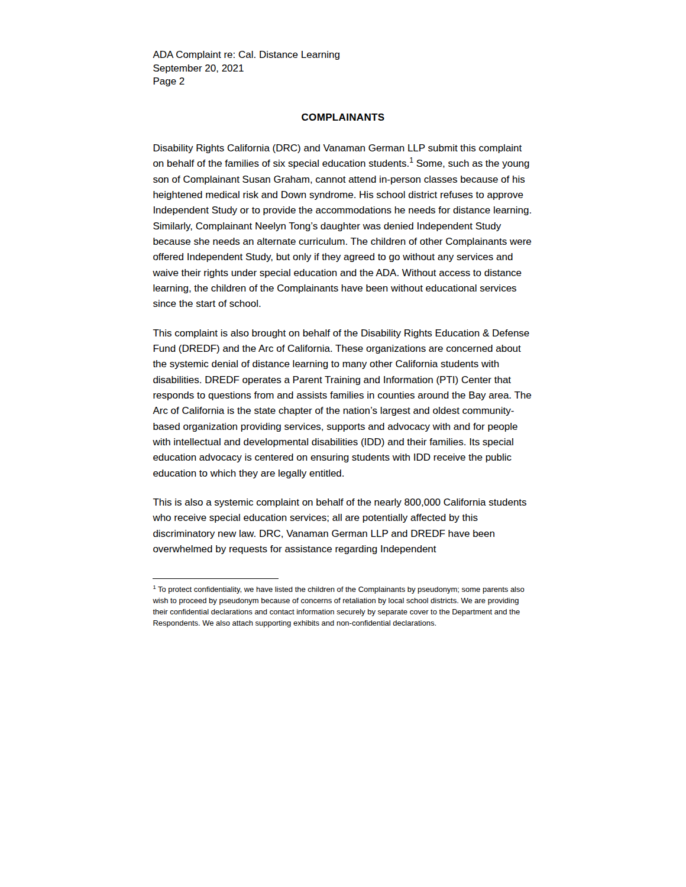ADA Complaint re: Cal. Distance Learning
September 20, 2021
Page 2
COMPLAINANTS
Disability Rights California (DRC) and Vanaman German LLP submit this complaint on behalf of the families of six special education students.1 Some, such as the young son of Complainant Susan Graham, cannot attend in-person classes because of his heightened medical risk and Down syndrome. His school district refuses to approve Independent Study or to provide the accommodations he needs for distance learning. Similarly, Complainant Neelyn Tong’s daughter was denied Independent Study because she needs an alternate curriculum. The children of other Complainants were offered Independent Study, but only if they agreed to go without any services and waive their rights under special education and the ADA. Without access to distance learning, the children of the Complainants have been without educational services since the start of school.
This complaint is also brought on behalf of the Disability Rights Education & Defense Fund (DREDF) and the Arc of California. These organizations are concerned about the systemic denial of distance learning to many other California students with disabilities. DREDF operates a Parent Training and Information (PTI) Center that responds to questions from and assists families in counties around the Bay area. The Arc of California is the state chapter of the nation’s largest and oldest community-based organization providing services, supports and advocacy with and for people with intellectual and developmental disabilities (IDD) and their families. Its special education advocacy is centered on ensuring students with IDD receive the public education to which they are legally entitled.
This is also a systemic complaint on behalf of the nearly 800,000 California students who receive special education services; all are potentially affected by this discriminatory new law. DRC, Vanaman German LLP and DREDF have been overwhelmed by requests for assistance regarding Independent
1 To protect confidentiality, we have listed the children of the Complainants by pseudonym; some parents also wish to proceed by pseudonym because of concerns of retaliation by local school districts. We are providing their confidential declarations and contact information securely by separate cover to the Department and the Respondents. We also attach supporting exhibits and non-confidential declarations.